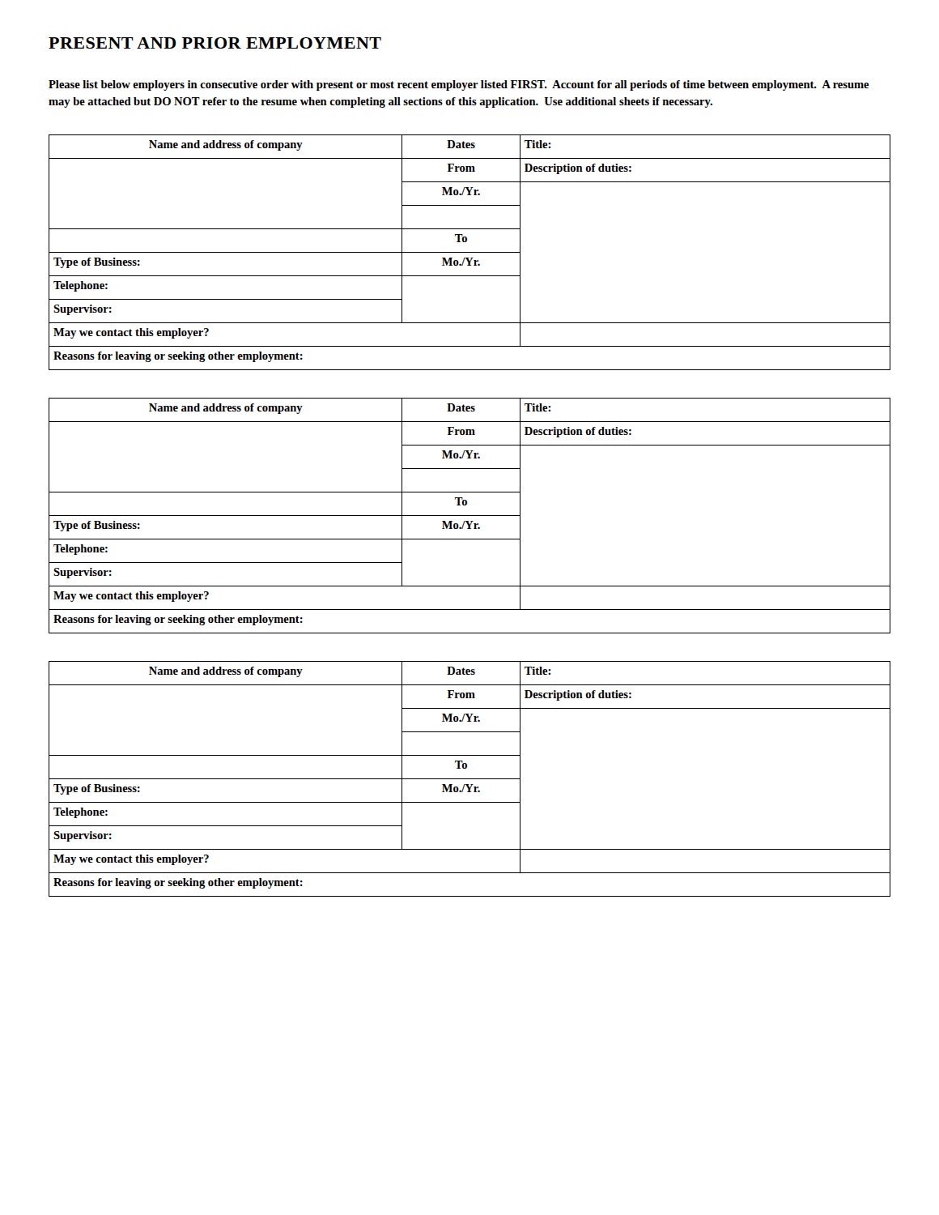PRESENT AND PRIOR EMPLOYMENT
Please list below employers in consecutive order with present or most recent employer listed FIRST. Account for all periods of time between employment. A resume may be attached but DO NOT refer to the resume when completing all sections of this application. Use additional sheets if necessary.
| Name and address of company | Dates | Title: |
| | From | Description of duties: |
| Mo./Yr. | |
| | To |
| Type of Business: | Mo./Yr. |
| Telephone: | |
| Supervisor: |
| May we contact this employer? | |
| Reasons for leaving or seeking other employment: |
| Name and address of company | Dates | Title: |
| | From | Description of duties: |
| Mo./Yr. | |
| | To |
| Type of Business: | Mo./Yr. |
| Telephone: | |
| Supervisor: |
| May we contact this employer? | |
| Reasons for leaving or seeking other employment: |
| Name and address of company | Dates | Title: |
| | From | Description of duties: |
| Mo./Yr. | |
| | To |
| Type of Business: | Mo./Yr. |
| Telephone: | |
| Supervisor: |
| May we contact this employer? | |
| Reasons for leaving or seeking other employment: |